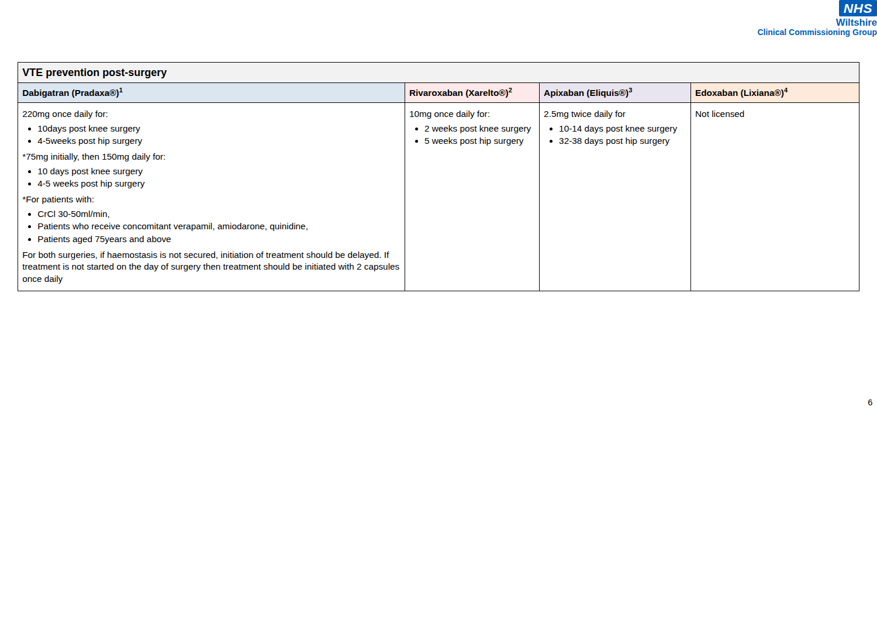NHS
Wiltshire
Clinical Commissioning Group
| VTE prevention post-surgery |
| Dabigatran (Pradaxa®) 1 | Rivaroxaban (Xarelto®) 2 | Apixaban (Eliquis®) 3 | Edoxaban (Lixiana®) 4 |
| 220mg once daily for: 10days post knee surgery 4-5weeks post hip surgery *75mg initially, then 150mg daily for: 10 days post knee surgery 4-5 weeks post hip surgery *For patients with: CrCl 30-50ml/min, Patients who receive concomitant verapamil, amiodarone, quinidine, Patients aged 75years and above For both surgeries, if haemostasis is not secured, initiation of treatment should be delayed. If treatment is not started on the day of surgery then treatment should be initiated with 2 capsules once daily | 10mg once daily for: 2 weeks post knee surgery 5 weeks post hip surgery | 2.5mg twice daily for 10-14 days post knee surgery 32-38 days post hip surgery | Not licensed |
6